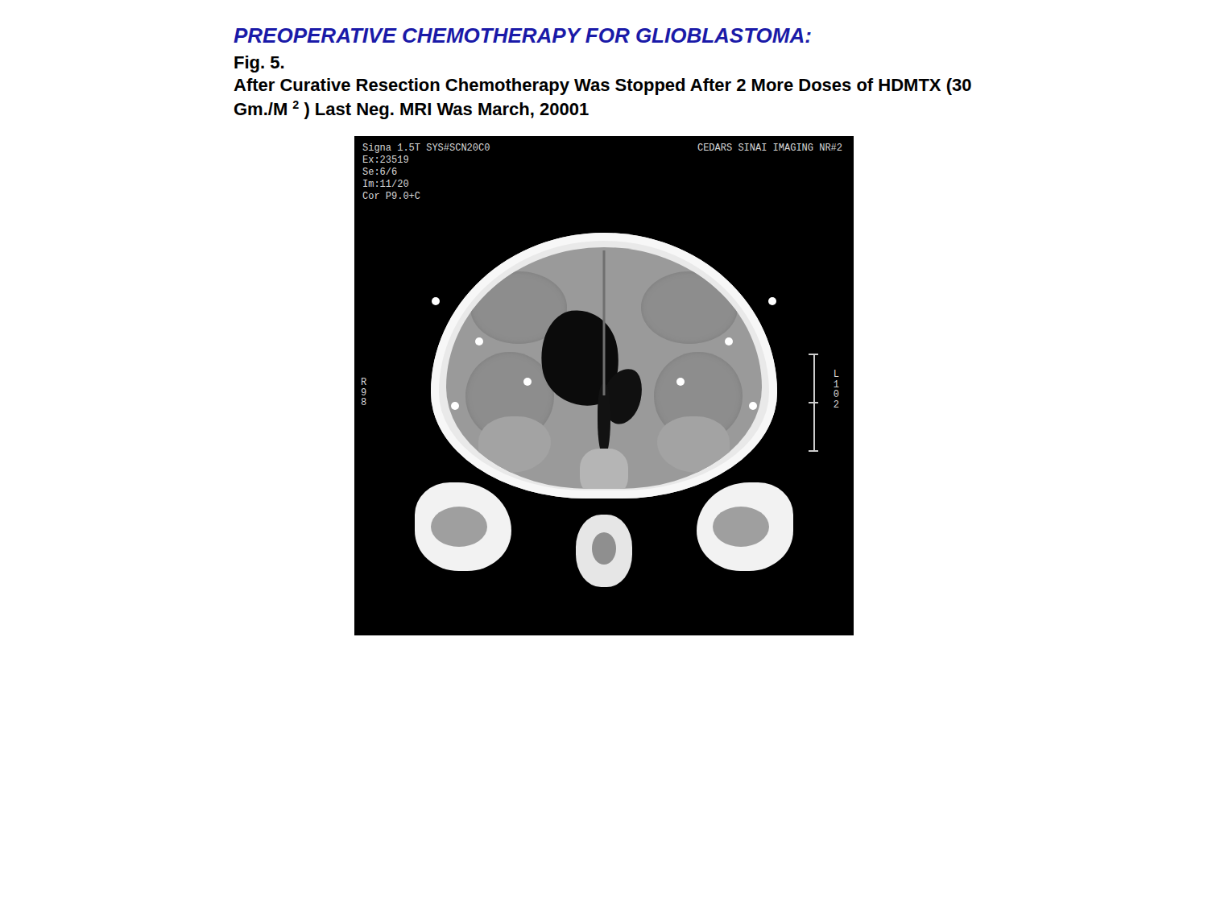PREOPERATIVE CHEMOTHERAPY FOR GLIOBLASTOMA:
Fig. 5. After Curative Resection Chemotherapy Was Stopped After 2 More Doses of HDMTX (30 Gm./M 2 ) Last Neg. MRI Was March, 20001
Signa 1.5T SYS#SCN20C0 Ex:23519 Se:6/6 Im:11/20 Cor P9.0+C
CEDARS SINAI IMAGING NR#2
R 9 8
L 1 0 2